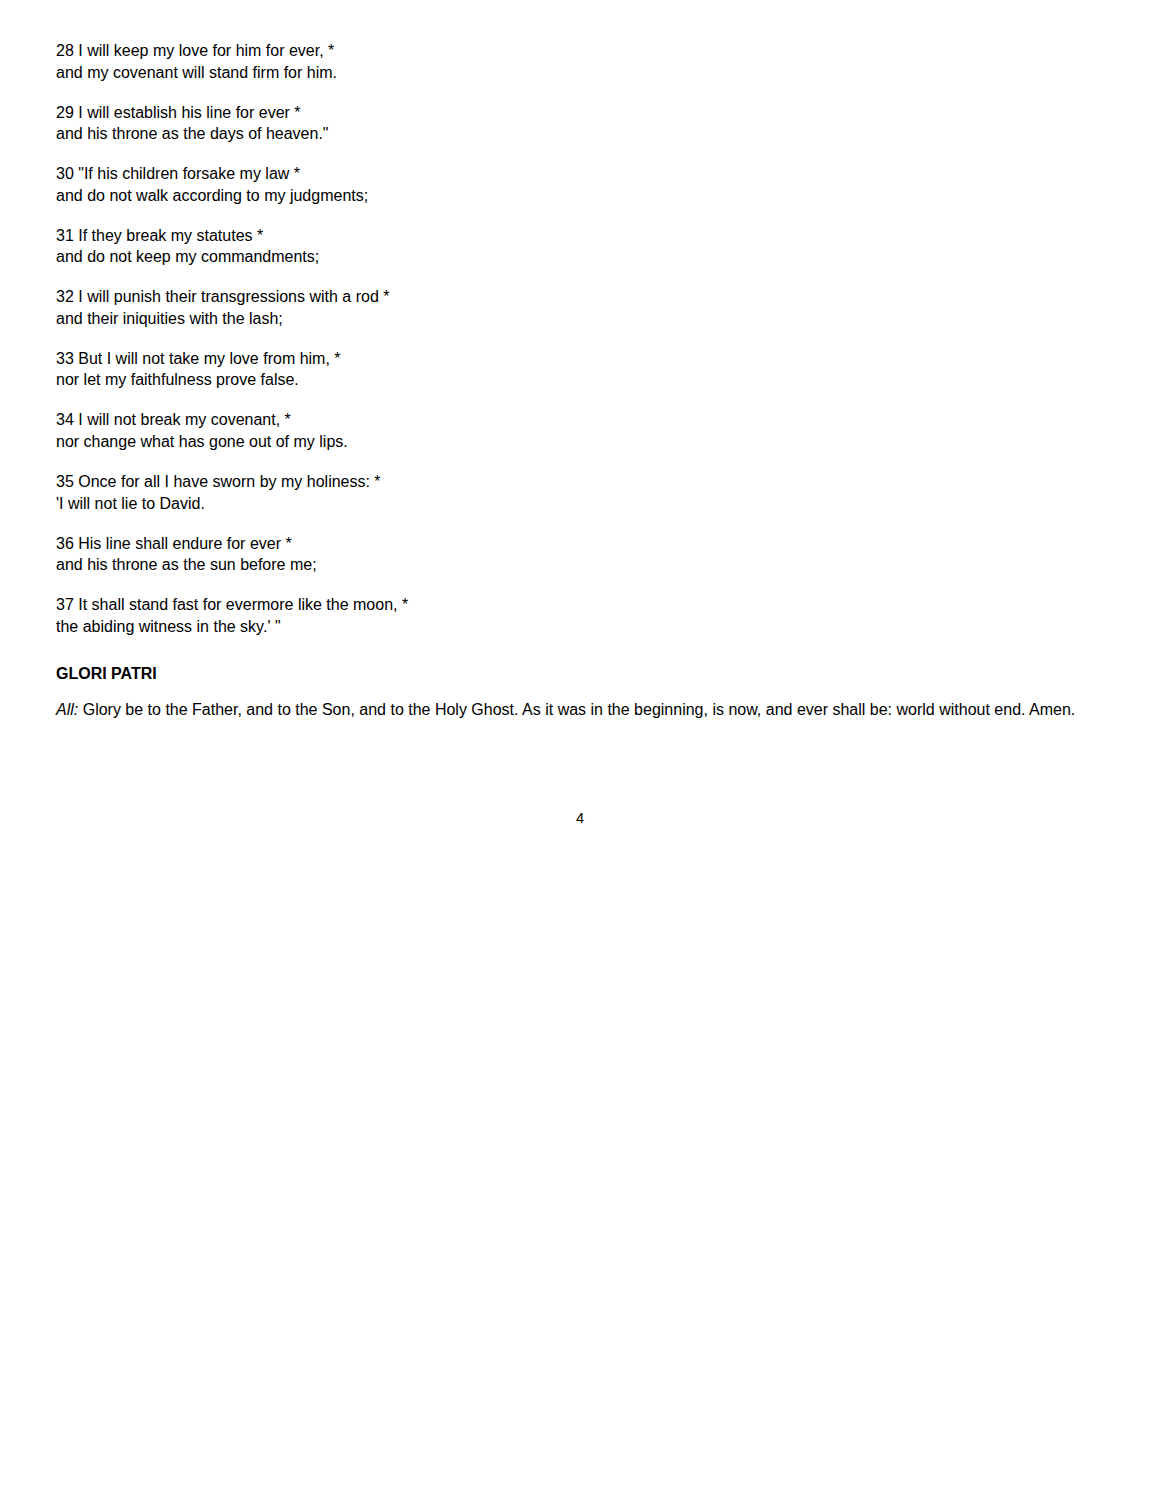28 I will keep my love for him for ever, * and my covenant will stand firm for him.
29 I will establish his line for ever * and his throne as the days of heaven."
30 "If his children forsake my law * and do not walk according to my judgments;
31 If they break my statutes * and do not keep my commandments;
32 I will punish their transgressions with a rod * and their iniquities with the lash;
33 But I will not take my love from him, * nor let my faithfulness prove false.
34 I will not break my covenant, * nor change what has gone out of my lips.
35 Once for all I have sworn by my holiness: * 'I will not lie to David.
36 His line shall endure for ever * and his throne as the sun before me;
37 It shall stand fast for evermore like the moon, * the abiding witness in the sky.' "
GLORI PATRI
All: Glory be to the Father, and to the Son, and to the Holy Ghost. As it was in the beginning, is now, and ever shall be: world without end. Amen.
4